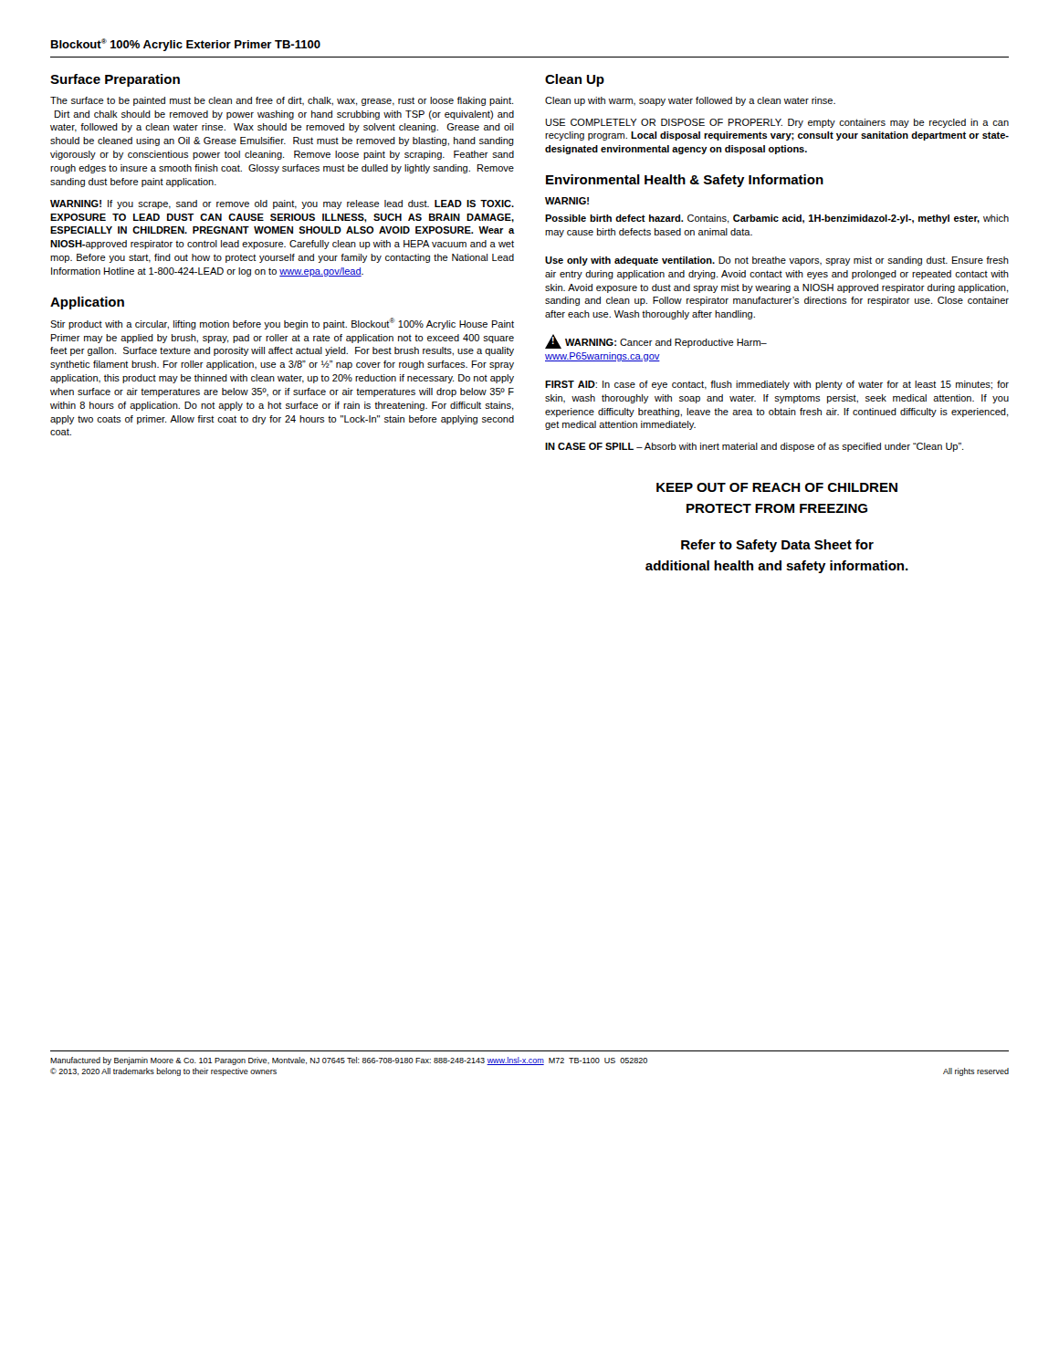Blockout® 100% Acrylic Exterior Primer TB-1100
Surface Preparation
The surface to be painted must be clean and free of dirt, chalk, wax, grease, rust or loose flaking paint. Dirt and chalk should be removed by power washing or hand scrubbing with TSP (or equivalent) and water, followed by a clean water rinse. Wax should be removed by solvent cleaning. Grease and oil should be cleaned using an Oil & Grease Emulsifier. Rust must be removed by blasting, hand sanding vigorously or by conscientious power tool cleaning. Remove loose paint by scraping. Feather sand rough edges to insure a smooth finish coat. Glossy surfaces must be dulled by lightly sanding. Remove sanding dust before paint application.
WARNING! If you scrape, sand or remove old paint, you may release lead dust. LEAD IS TOXIC. EXPOSURE TO LEAD DUST CAN CAUSE SERIOUS ILLNESS, SUCH AS BRAIN DAMAGE, ESPECIALLY IN CHILDREN. PREGNANT WOMEN SHOULD ALSO AVOID EXPOSURE. Wear a NIOSH-approved respirator to control lead exposure. Carefully clean up with a HEPA vacuum and a wet mop. Before you start, find out how to protect yourself and your family by contacting the National Lead Information Hotline at 1-800-424-LEAD or log on to www.epa.gov/lead.
Application
Stir product with a circular, lifting motion before you begin to paint. Blockout® 100% Acrylic House Paint Primer may be applied by brush, spray, pad or roller at a rate of application not to exceed 400 square feet per gallon. Surface texture and porosity will affect actual yield. For best brush results, use a quality synthetic filament brush. For roller application, use a 3/8” or ½” nap cover for rough surfaces. For spray application, this product may be thinned with clean water, up to 20% reduction if necessary. Do not apply when surface or air temperatures are below 35º, or if surface or air temperatures will drop below 35º F within 8 hours of application. Do not apply to a hot surface or if rain is threatening. For difficult stains, apply two coats of primer. Allow first coat to dry for 24 hours to "Lock-In" stain before applying second coat.
Clean Up
Clean up with warm, soapy water followed by a clean water rinse.
USE COMPLETELY OR DISPOSE OF PROPERLY. Dry empty containers may be recycled in a can recycling program. Local disposal requirements vary; consult your sanitation department or state-designated environmental agency on disposal options.
Environmental Health & Safety Information
WARNIG!
Possible birth defect hazard. Contains, Carbamic acid, 1H-benzimidazol-2-yl-, methyl ester, which may cause birth defects based on animal data.
Use only with adequate ventilation. Do not breathe vapors, spray mist or sanding dust. Ensure fresh air entry during application and drying. Avoid contact with eyes and prolonged or repeated contact with skin. Avoid exposure to dust and spray mist by wearing a NIOSH approved respirator during application, sanding and clean up. Follow respirator manufacturer’s directions for respirator use. Close container after each use. Wash thoroughly after handling.
WARNING: Cancer and Reproductive Harm–
www.P65warnings.ca.gov
FIRST AID: In case of eye contact, flush immediately with plenty of water for at least 15 minutes; for skin, wash thoroughly with soap and water. If symptoms persist, seek medical attention. If you experience difficulty breathing, leave the area to obtain fresh air. If continued difficulty is experienced, get medical attention immediately.
IN CASE OF SPILL – Absorb with inert material and dispose of as specified under “Clean Up”.
KEEP OUT OF REACH OF CHILDREN
PROTECT FROM FREEZING
Refer to Safety Data Sheet for
additional health and safety information.
Manufactured by Benjamin Moore & Co. 101 Paragon Drive, Montvale, NJ 07645 Tel: 866-708-9180 Fax: 888-248-2143 www.lnsl-x.com M72 TB-1100 US 052820
© 2013, 2020 All trademarks belong to their respective owners All rights reserved